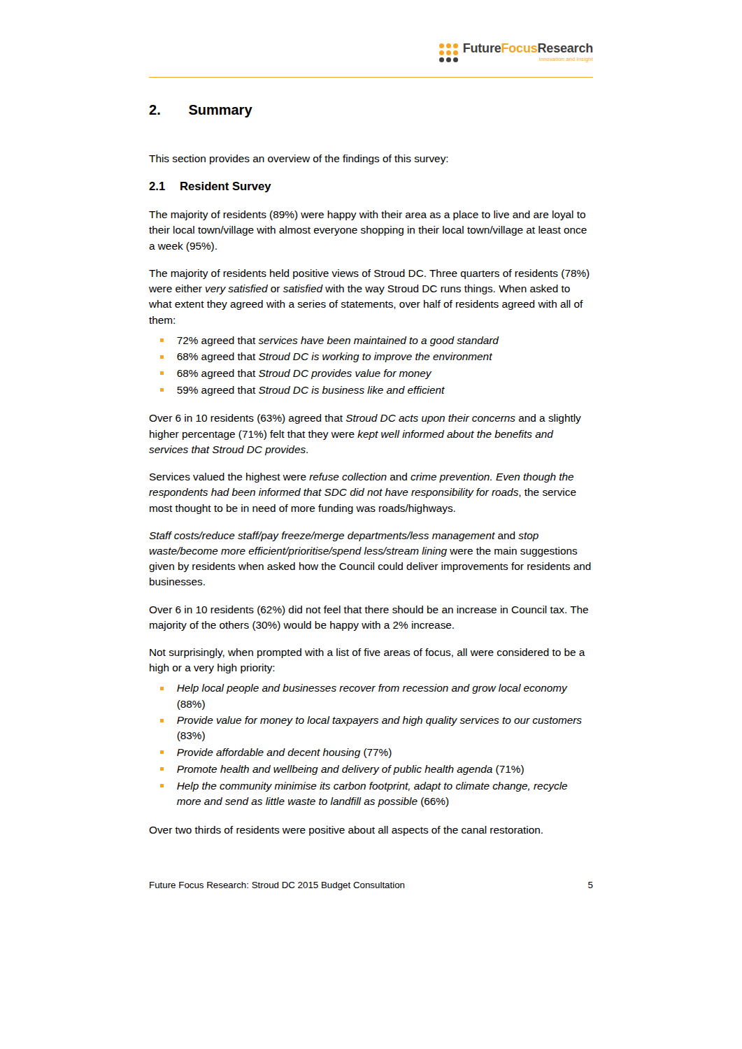Future Focus Research
Innovation and Insight
2. Summary
This section provides an overview of the findings of this survey:
2.1 Resident Survey
The majority of residents (89%) were happy with their area as a place to live and are loyal to their local town/village with almost everyone shopping in their local town/village at least once a week (95%).
The majority of residents held positive views of Stroud DC. Three quarters of residents (78%) were either very satisfied or satisfied with the way Stroud DC runs things. When asked to what extent they agreed with a series of statements, over half of residents agreed with all of them:
72% agreed that services have been maintained to a good standard
68% agreed that Stroud DC is working to improve the environment
68% agreed that Stroud DC provides value for money
59% agreed that Stroud DC is business like and efficient
Over 6 in 10 residents (63%) agreed that Stroud DC acts upon their concerns and a slightly higher percentage (71%) felt that they were kept well informed about the benefits and services that Stroud DC provides.
Services valued the highest were refuse collection and crime prevention. Even though the respondents had been informed that SDC did not have responsibility for roads, the service most thought to be in need of more funding was roads/highways.
Staff costs/reduce staff/pay freeze/merge departments/less management and stop waste/become more efficient/prioritise/spend less/stream lining were the main suggestions given by residents when asked how the Council could deliver improvements for residents and businesses.
Over 6 in 10 residents (62%) did not feel that there should be an increase in Council tax. The majority of the others (30%) would be happy with a 2% increase.
Not surprisingly, when prompted with a list of five areas of focus, all were considered to be a high or a very high priority:
Help local people and businesses recover from recession and grow local economy (88%)
Provide value for money to local taxpayers and high quality services to our customers (83%)
Provide affordable and decent housing (77%)
Promote health and wellbeing and delivery of public health agenda (71%)
Help the community minimise its carbon footprint, adapt to climate change, recycle more and send as little waste to landfill as possible (66%)
Over two thirds of residents were positive about all aspects of the canal restoration.
Future Focus Research: Stroud DC 2015 Budget Consultation 5